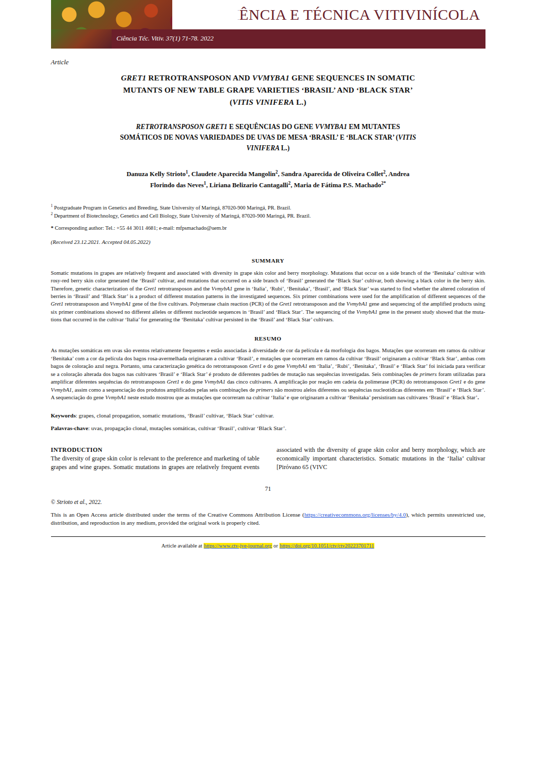CIÊNCIA E TÉCNICA VITIVINÍCOLA
Ciência Téc. Vitiv. 37(1) 71-78. 2022
Article
GRET1 RETROTRANSPOSON AND VVMYBA1 GENE SEQUENCES IN SOMATIC
MUTANTS OF NEW TABLE GRAPE VARIETIES ‘BRASIL’ AND ‘BLACK STAR’
(VITIS VINIFERA L.)
RETROTRANSPOSON GRET1 E SEQUÊNCIAS DO GENE VVMYBA1 EM MUTANTES
SOMÁTICOS DE NOVAS VARIEDADES DE UVAS DE MESA ‘BRASIL’ E ‘BLACK STAR’ (VITIS
VINIFERA L.)
Danuza Kelly Strioto1, Claudete Aparecida Mangolin2, Sandra Aparecida de Oliveira Collet2, Andrea
Florindo das Neves1, Liriana Belizario Cantagalli2, Maria de Fátima P.S. Machado2*
1 Postgraduate Program in Genetics and Breeding, State University of Maringá, 87020-900 Maringá, PR. Brazil.
2 Department of Biotechnology, Genetics and Cell Biology, State University of Maringá, 87020-900 Maringá, PR. Brazil.
* Corresponding author: Tel.: +55 44 3011 4681; e-mail: mfpsmachado@uem.br
(Received 23.12.2021. Accepted 04.05.2022)
SUMMARY
Somatic mutations in grapes are relatively frequent and associated with diversity in grape skin color and berry morphology. Mutations that occur on a side branch of the ‘Benitaka’ cultivar with rosy-red berry skin color generated the ‘Brasil’ cultivar, and mutations that occurred on a side branch of ‘Brasil’ generated the ‘Black Star’ cultivar, both showing a black color in the berry skin. Therefore, genetic characterization of the Gret1 retrotransposon and the VvmybA1 gene in ‘Italia’, ‘Rubi’, ‘Benitaka’, ‘Brasil’, and ‘Black Star’ was started to find whether the altered coloration of berries in ‘Brasil’ and ‘Black Star’ is a product of different mutation patterns in the investigated sequences. Six primer combinations were used for the amplification of different sequences of the Gret1 retrotransposon and VvmybA1 gene of the five cultivars. Polymerase chain reaction (PCR) of the Gret1 retrotransposon and the VvmybA1 gene and sequencing of the amplified products using six primer combinations showed no different alleles or different nucleotide sequences in ‘Brasil’ and ‘Black Star’. The sequencing of the VvmybA1 gene in the present study showed that the mutations that occurred in the cultivar ‘Italia’ for generating the ‘Benitaka’ cultivar persisted in the ‘Brasil’ and ‘Black Star’ cultivars.
RESUMO
As mutações somáticas em uvas são eventos relativamente frequentes e estão associadas à diversidade de cor da película e da morfologia dos bagos. Mutações que ocorreram em ramos da cultivar ‘Benitaka’ com a cor da película dos bagos rosa-avermelhada originaram a cultivar ‘Brasil’, e mutações que ocorreram em ramos da cultivar ‘Brasil’ originaram a cultivar ‘Black Star’, ambas com bagos de coloração azul negra. Portanto, uma caracterização genética do retrotransposon Gret1 e do gene VvmybA1 em ‘Italia’, ‘Rubi’, ‘Benitaka’, ‘Brasil’ e ‘Black Star’ foi iniciada para verificar se a coloração alterada dos bagos nas cultivares ‘Brasil’ e ‘Black Star’ é produto de diferentes padrões de mutação nas sequências investigadas. Seis combinações de primers foram utilizadas para amplificar diferentes sequências do retrotransposon Gret1 e do gene VvmybA1 das cinco cultivares. A amplificação por reação em cadeia da polimerase (PCR) do retrotransposon Gret1 e do gene VvmybA1, assim como a sequenciação dos produtos amplificados pelas seis combinações de primers não mostrou alelos diferentes ou sequências nucleotídicas diferentes em ‘Brasil’ e ‘Black Star’. A sequenciação do gene VvmybA1 neste estudo mostrou que as mutações que ocorreram na cultivar ‘Italia’ e que originaram a cultivar ‘Benitaka’ persistiram nas cultivares ‘Brasil’ e ‘Black Star’.
Keywords: grapes, clonal propagation, somatic mutations, ‘Brasil’ cultivar, ‘Black Star’ cultivar.
Palavras-chave: uvas, propagação clonal, mutações somáticas, cultivar ‘Brasil’, cultivar ‘Black Star’.
INTRODUCTION
The diversity of grape skin color is relevant to the preference and marketing of table grapes and wine grapes. Somatic mutations in grapes are relatively frequent events associated with the diversity of grape skin color and berry morphology, which are economically important characteristics. Somatic mutations in the ‘Italia’ cultivar [Pirόvano 65 (VIVC
71
© Strioto et al., 2022.
This is an Open Access article distributed under the terms of the Creative Commons Attribution License (https://creativecommons.org/licenses/by/4.0), which permits unrestricted use, distribution, and reproduction in any medium, provided the original work is properly cited.
Article available at https://www.ctv-jve-journal.org or https://doi.org/10.1051/ctv/ctv20223701711